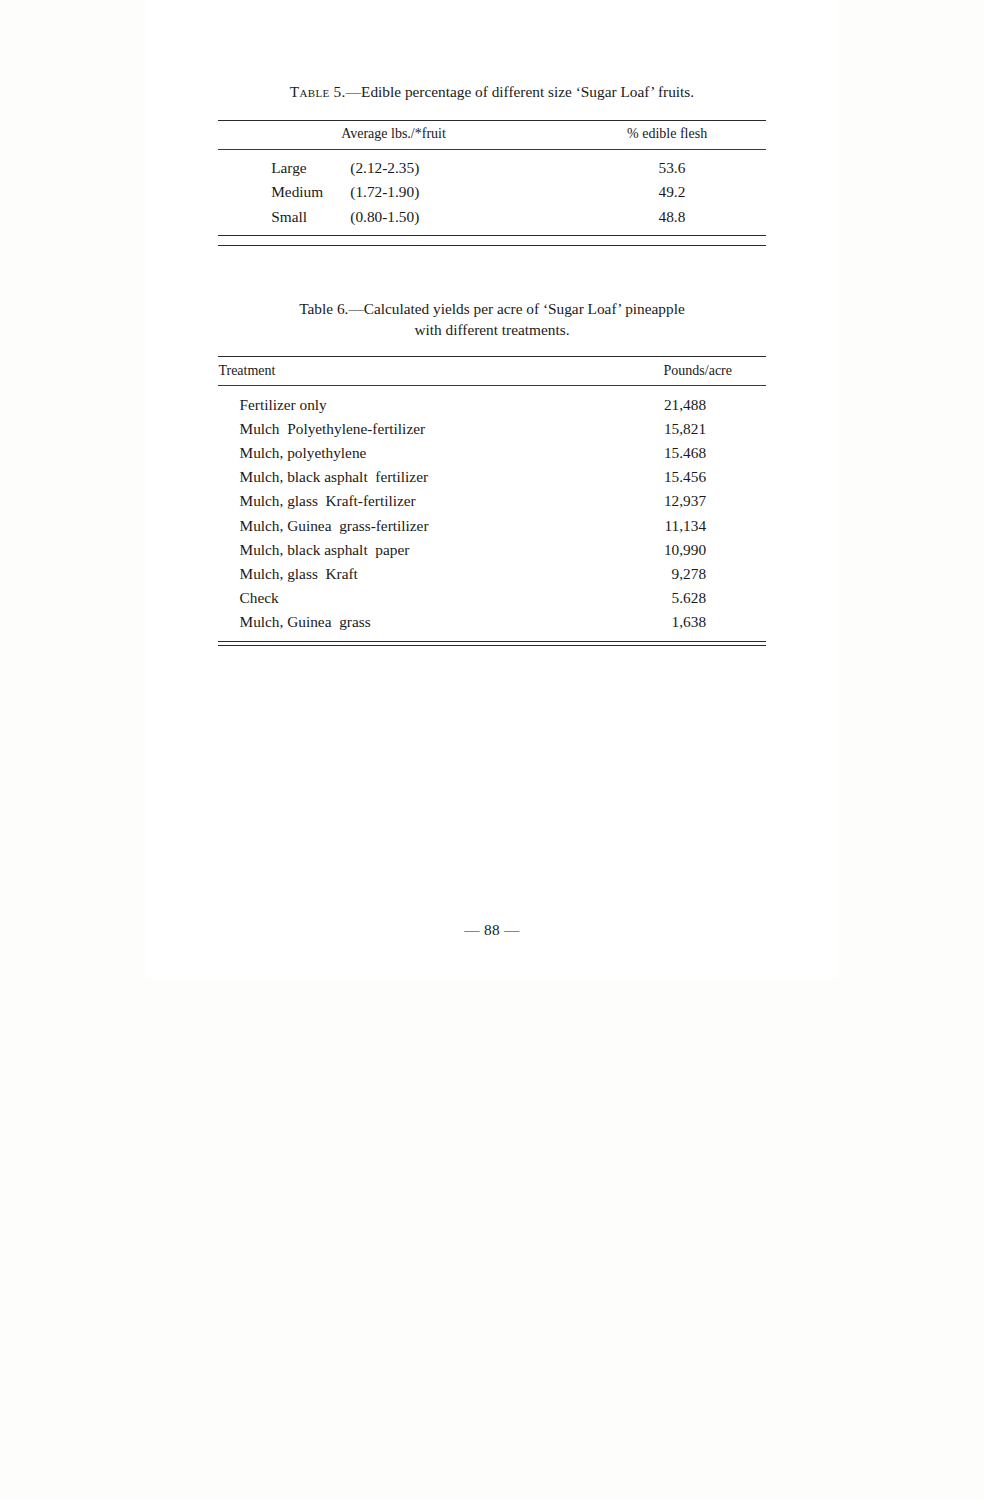Table 5.—Edible percentage of different size ‘Sugar Loaf’ fruits.
| Average lbs./*fruit | % edible flesh |
| --- | --- |
| Large | (2.12-2.35) | 53.6 |
| Medium | (1.72-1.90) | 49.2 |
| Small | (0.80-1.50) | 48.8 |
Table 6.—Calculated yields per acre of ‘Sugar Loaf’ pineapple
with different treatments.
| Treatment | Pounds/acre |
| --- | --- |
| Fertilizer only | 21,488 |
| Mulch Polyethylene-fertilizer | 15,821 |
| Mulch, polyethylene | 15.468 |
| Mulch, black asphalt fertilizer | 15.456 |
| Mulch, glass Kraft-fertilizer | 12,937 |
| Mulch, Guinea grass-fertilizer | 11,134 |
| Mulch, black asphalt paper | 10,990 |
| Mulch, glass Kraft | 9,278 |
| Check | 5.628 |
| Mulch, Guinea grass | 1,638 |
— 88 —